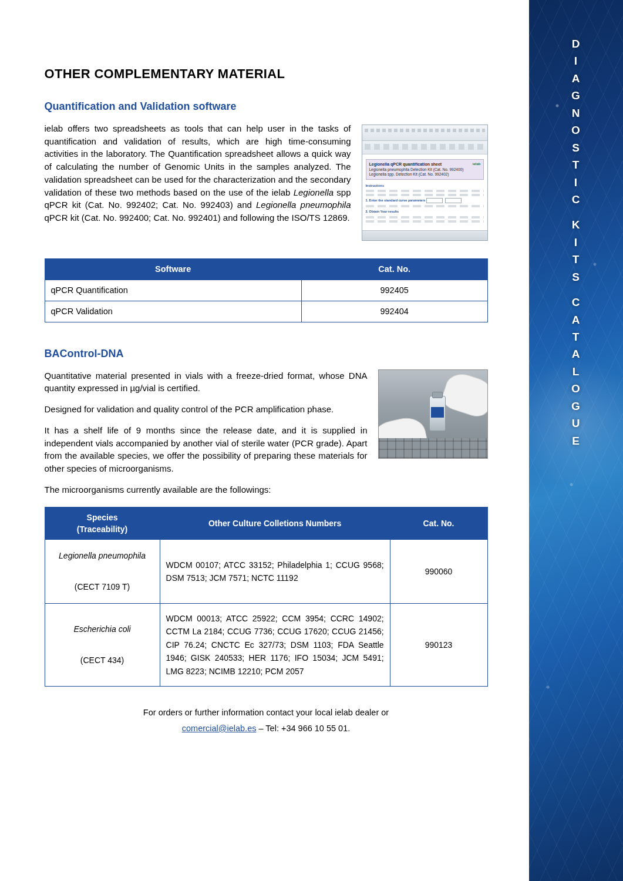DIAGNOSTIC
KITS
CATALOGUE
OTHER COMPLEMENTARY MATERIAL
Quantification and Validation software
Legionella qPCR quantification sheet Legionella pneumophila Detection Kit (Cat. No. 992400)
Legionella spp. Detection Kit (Cat. No. 992402) ielab
Instructions 1. Enter the standard curve parameters 2. Obtain Your results
ielab offers two spreadsheets as tools that can help user in the tasks of quantification and validation of results, which are high time-consuming activities in the laboratory. The Quantification spreadsheet allows a quick way of calculating the number of Genomic Units in the samples analyzed. The validation spreadsheet can be used for the characterization and the secondary validation of these two methods based on the use of the ielab Legionella spp qPCR kit (Cat. No. 992402; Cat. No. 992403) and Legionella pneumophila qPCR kit (Cat. No. 992400; Cat. No. 992401) and following the ISO/TS 12869.
| Software | Cat. No. |
| --- | --- |
| qPCR Quantification | 992405 |
| qPCR Validation | 992404 |
BAControl-DNA
Quantitative material presented in vials with a freeze-dried format, whose DNA quantity expressed in µg/vial is certified.
Designed for validation and quality control of the PCR amplification phase.
It has a shelf life of 9 months since the release date, and it is supplied in independent vials accompanied by another vial of sterile water (PCR grade). Apart from the available species, we offer the possibility of preparing these materials for other species of microorganisms.
The microorganisms currently available are the followings:
| Species (Traceability) | Other Culture Colletions Numbers | Cat. No. |
| --- | --- | --- |
| Legionella pneumophila (CECT 7109 T) | WDCM 00107; ATCC 33152; Philadelphia 1; CCUG 9568; DSM 7513; JCM 7571; NCTC 11192 | 990060 |
| Escherichia coli (CECT 434) | WDCM 00013; ATCC 25922; CCM 3954; CCRC 14902; CCTM La 2184; CCUG 7736; CCUG 17620; CCUG 21456; CIP 76.24; CNCTC Ec 327/73; DSM 1103; FDA Seattle 1946; GISK 240533; HER 1176; IFO 15034; JCM 5491; LMG 8223; NCIMB 12210; PCM 2057 | 990123 |
For orders or further information contact your local ielab dealer or
comercial@ielab.es – Tel: +34 966 10 55 01.